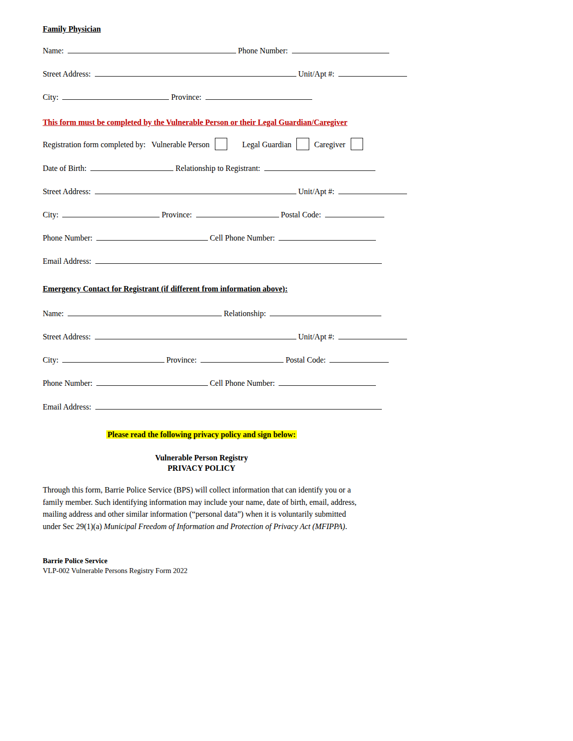Family Physician
Name: Phone Number:
Street Address: Unit/Apt #:
City: Province:
This form must be completed by the Vulnerable Person or their Legal Guardian/Caregiver
Registration form completed by: Vulnerable Person Legal Guardian Caregiver
Date of Birth: Relationship to Registrant:
Street Address: Unit/Apt #:
City: Province: Postal Code:
Phone Number: Cell Phone Number:
Email Address:
Emergency Contact for Registrant (if different from information above):
Name: Relationship:
Street Address: Unit/Apt #:
City: Province: Postal Code:
Phone Number: Cell Phone Number:
Email Address:
Please read the following privacy policy and sign below:
Vulnerable Person Registry
PRIVACY POLICY
Through this form, Barrie Police Service (BPS) will collect information that can identify you or a family member. Such identifying information may include your name, date of birth, email, address, mailing address and other similar information (“personal data”) when it is voluntarily submitted under Sec 29(1)(a) Municipal Freedom of Information and Protection of Privacy Act (MFIPPA).
Barrie Police Service
VLP-002 Vulnerable Persons Registry Form 2022